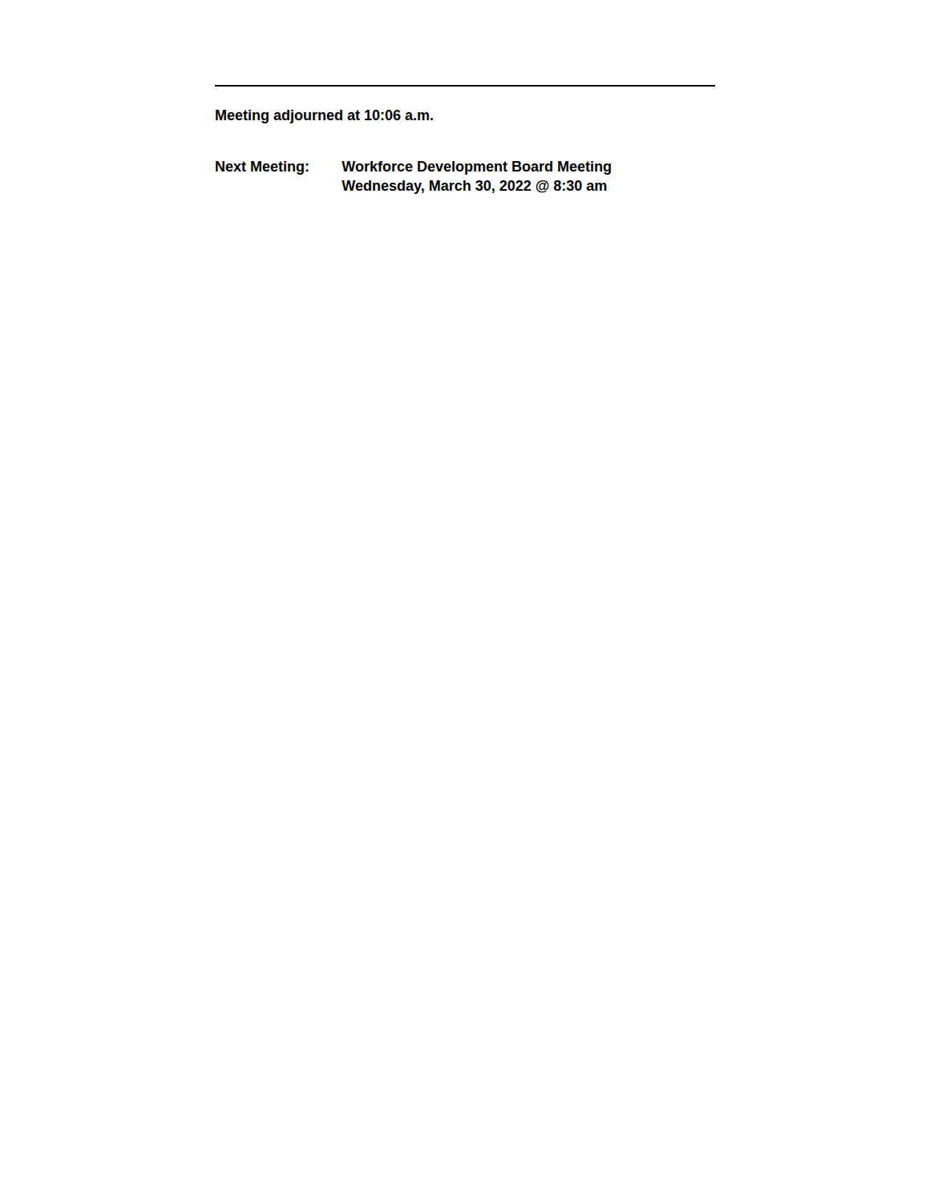Meeting adjourned at 10:06 a.m.
| Next Meeting: | Workforce Development Board Meeting Wednesday, March 30, 2022 @ 8:30 am |